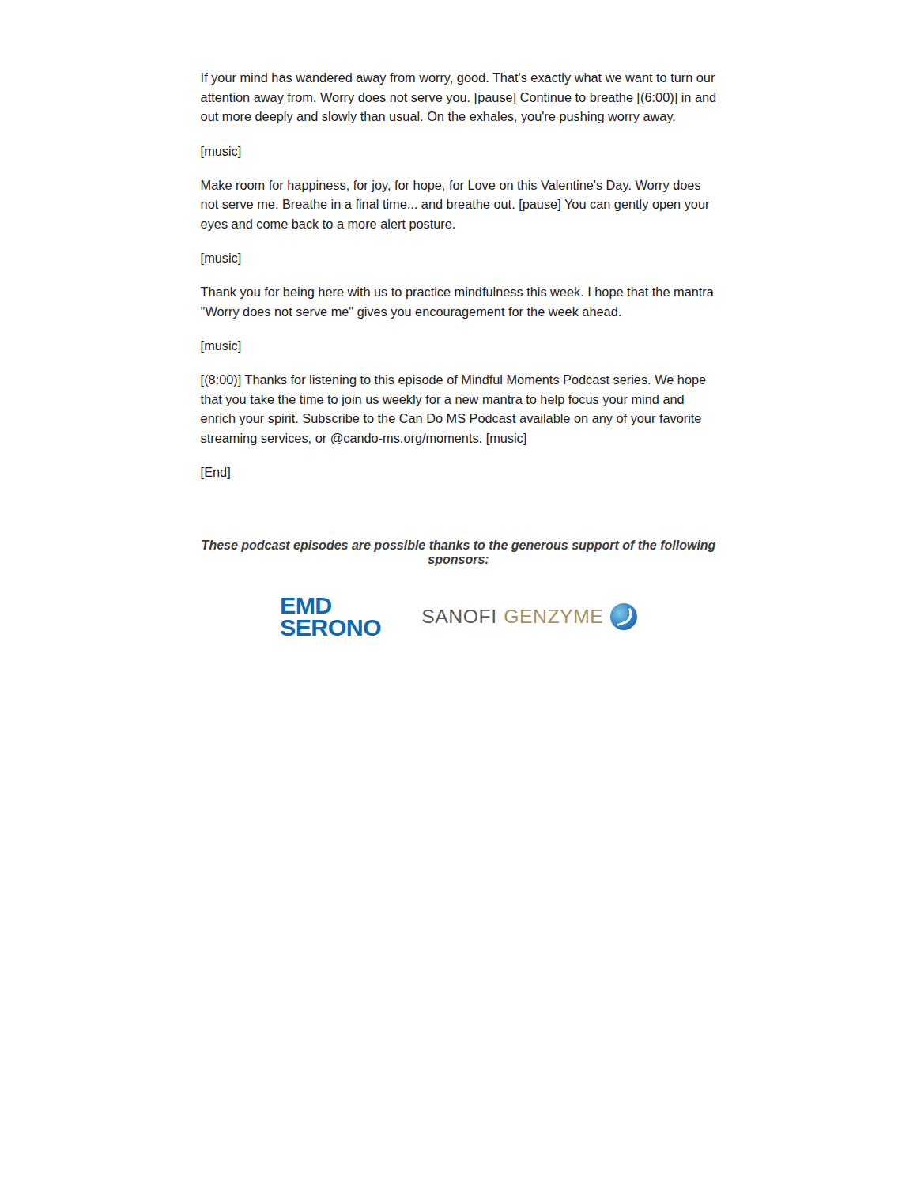If your mind has wandered away from worry, good. That's exactly what we want to turn our attention away from. Worry does not serve you. [pause] Continue to breathe [(6:00)] in and out more deeply and slowly than usual. On the exhales, you're pushing worry away.
[music]
Make room for happiness, for joy, for hope, for Love on this Valentine's Day. Worry does not serve me. Breathe in a final time... and breathe out. [pause] You can gently open your eyes and come back to a more alert posture.
[music]
Thank you for being here with us to practice mindfulness this week. I hope that the mantra "Worry does not serve me" gives you encouragement for the week ahead.
[music]
[(8:00)] Thanks for listening to this episode of Mindful Moments Podcast series. We hope that you take the time to join us weekly for a new mantra to help focus your mind and enrich your spirit. Subscribe to the Can Do MS Podcast available on any of your favorite streaming services, or @cando-ms.org/moments. [music]
[End]
These podcast episodes are possible thanks to the generous support of the following sponsors:
EMD
SERONO
SANOFI GENZYME